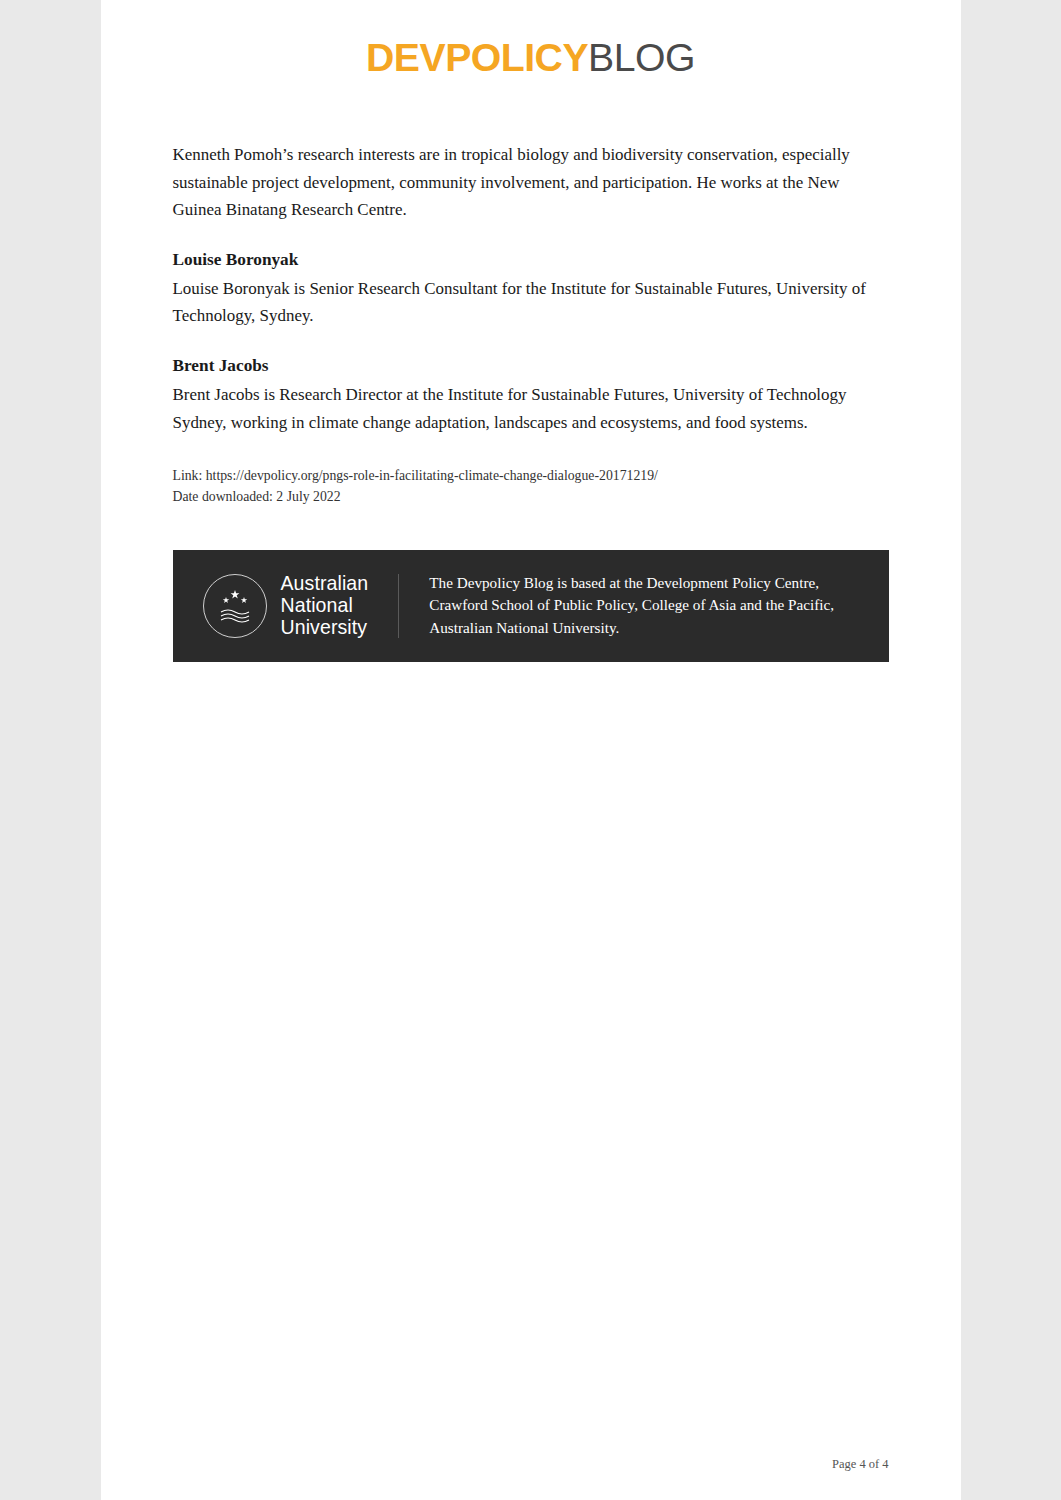DEVPOLICY BLOG
Kenneth Pomoh’s research interests are in tropical biology and biodiversity conservation, especially sustainable project development, community involvement, and participation. He works at the New Guinea Binatang Research Centre.
Louise Boronyak
Louise Boronyak is Senior Research Consultant for the Institute for Sustainable Futures, University of Technology, Sydney.
Brent Jacobs
Brent Jacobs is Research Director at the Institute for Sustainable Futures, University of Technology Sydney, working in climate change adaptation, landscapes and ecosystems, and food systems.
Link: https://devpolicy.org/pngs-role-in-facilitating-climate-change-dialogue-20171219/
Date downloaded: 2 July 2022
Australian
National
University
The Devpolicy Blog is based at the Development Policy Centre, Crawford School of Public Policy, College of Asia and the Pacific, Australian National University.
Page 4 of 4